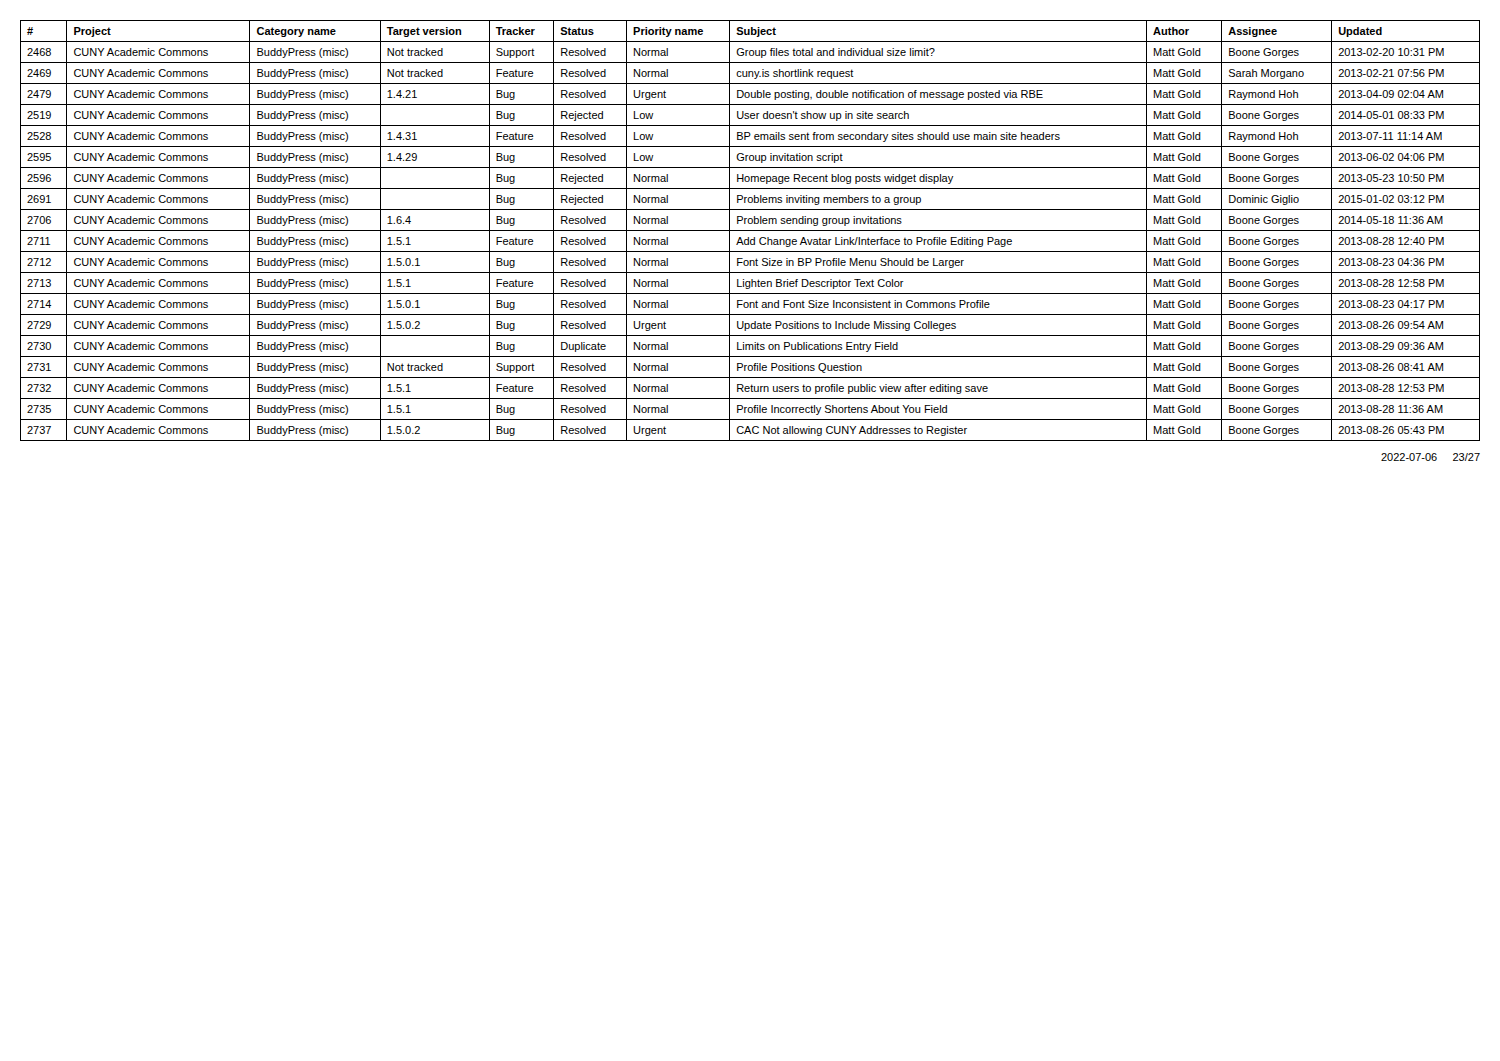| # | Project | Category name | Target version | Tracker | Status | Priority name | Subject | Author | Assignee | Updated |
| --- | --- | --- | --- | --- | --- | --- | --- | --- | --- | --- |
| 2468 | CUNY Academic Commons | BuddyPress (misc) | Not tracked | Support | Resolved | Normal | Group files total and individual size limit? | Matt Gold | Boone Gorges | 2013-02-20 10:31 PM |
| 2469 | CUNY Academic Commons | BuddyPress (misc) | Not tracked | Feature | Resolved | Normal | cuny.is shortlink request | Matt Gold | Sarah Morgano | 2013-02-21 07:56 PM |
| 2479 | CUNY Academic Commons | BuddyPress (misc) | 1.4.21 | Bug | Resolved | Urgent | Double posting, double notification of message posted via RBE | Matt Gold | Raymond Hoh | 2013-04-09 02:04 AM |
| 2519 | CUNY Academic Commons | BuddyPress (misc) | | Bug | Rejected | Low | User doesn't show up in site search | Matt Gold | Boone Gorges | 2014-05-01 08:33 PM |
| 2528 | CUNY Academic Commons | BuddyPress (misc) | 1.4.31 | Feature | Resolved | Low | BP emails sent from secondary sites should use main site headers | Matt Gold | Raymond Hoh | 2013-07-11 11:14 AM |
| 2595 | CUNY Academic Commons | BuddyPress (misc) | 1.4.29 | Bug | Resolved | Low | Group invitation script | Matt Gold | Boone Gorges | 2013-06-02 04:06 PM |
| 2596 | CUNY Academic Commons | BuddyPress (misc) | | Bug | Rejected | Normal | Homepage Recent blog posts widget display | Matt Gold | Boone Gorges | 2013-05-23 10:50 PM |
| 2691 | CUNY Academic Commons | BuddyPress (misc) | | Bug | Rejected | Normal | Problems inviting members to a group | Matt Gold | Dominic Giglio | 2015-01-02 03:12 PM |
| 2706 | CUNY Academic Commons | BuddyPress (misc) | 1.6.4 | Bug | Resolved | Normal | Problem sending group invitations | Matt Gold | Boone Gorges | 2014-05-18 11:36 AM |
| 2711 | CUNY Academic Commons | BuddyPress (misc) | 1.5.1 | Feature | Resolved | Normal | Add Change Avatar Link/Interface to Profile Editing Page | Matt Gold | Boone Gorges | 2013-08-28 12:40 PM |
| 2712 | CUNY Academic Commons | BuddyPress (misc) | 1.5.0.1 | Bug | Resolved | Normal | Font Size in BP Profile Menu Should be Larger | Matt Gold | Boone Gorges | 2013-08-23 04:36 PM |
| 2713 | CUNY Academic Commons | BuddyPress (misc) | 1.5.1 | Feature | Resolved | Normal | Lighten Brief Descriptor Text Color | Matt Gold | Boone Gorges | 2013-08-28 12:58 PM |
| 2714 | CUNY Academic Commons | BuddyPress (misc) | 1.5.0.1 | Bug | Resolved | Normal | Font and Font Size Inconsistent in Commons Profile | Matt Gold | Boone Gorges | 2013-08-23 04:17 PM |
| 2729 | CUNY Academic Commons | BuddyPress (misc) | 1.5.0.2 | Bug | Resolved | Urgent | Update Positions to Include Missing Colleges | Matt Gold | Boone Gorges | 2013-08-26 09:54 AM |
| 2730 | CUNY Academic Commons | BuddyPress (misc) | | Bug | Duplicate | Normal | Limits on Publications Entry Field | Matt Gold | Boone Gorges | 2013-08-29 09:36 AM |
| 2731 | CUNY Academic Commons | BuddyPress (misc) | Not tracked | Support | Resolved | Normal | Profile Positions Question | Matt Gold | Boone Gorges | 2013-08-26 08:41 AM |
| 2732 | CUNY Academic Commons | BuddyPress (misc) | 1.5.1 | Feature | Resolved | Normal | Return users to profile public view after editing save | Matt Gold | Boone Gorges | 2013-08-28 12:53 PM |
| 2735 | CUNY Academic Commons | BuddyPress (misc) | 1.5.1 | Bug | Resolved | Normal | Profile Incorrectly Shortens About You Field | Matt Gold | Boone Gorges | 2013-08-28 11:36 AM |
| 2737 | CUNY Academic Commons | BuddyPress (misc) | 1.5.0.2 | Bug | Resolved | Urgent | CAC Not allowing CUNY Addresses to Register | Matt Gold | Boone Gorges | 2013-08-26 05:43 PM |
2022-07-06 23/27